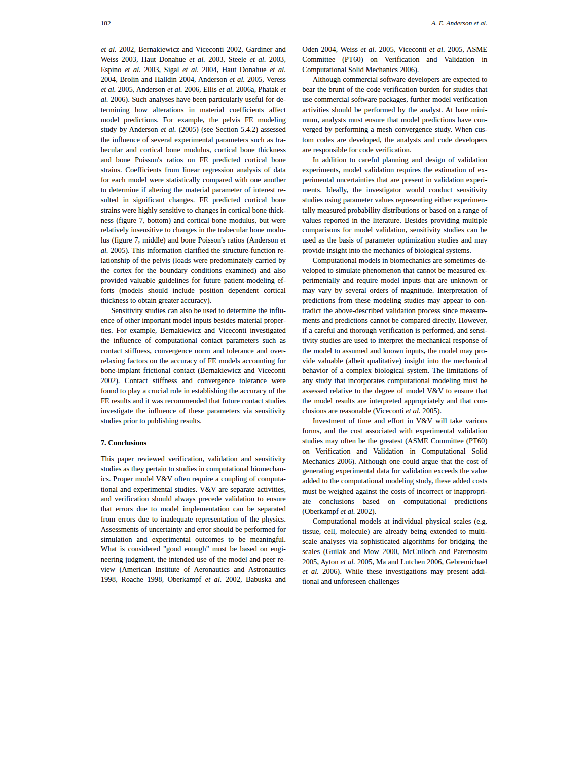182 A. E. Anderson et al.
et al. 2002, Bernakiewicz and Viceconti 2002, Gardiner and Weiss 2003, Haut Donahue et al. 2003, Steele et al. 2003, Espino et al. 2003, Sigal et al. 2004, Haut Donahue et al. 2004, Brolin and Halldin 2004, Anderson et al. 2005, Veress et al. 2005, Anderson et al. 2006, Ellis et al. 2006a, Phatak et al. 2006). Such analyses have been particularly useful for determining how alterations in material coefficients affect model predictions. For example, the pelvis FE modeling study by Anderson et al. (2005) (see Section 5.4.2) assessed the influence of several experimental parameters such as trabecular and cortical bone modulus, cortical bone thickness and bone Poisson's ratios on FE predicted cortical bone strains. Coefficients from linear regression analysis of data for each model were statistically compared with one another to determine if altering the material parameter of interest resulted in significant changes. FE predicted cortical bone strains were highly sensitive to changes in cortical bone thickness (figure 7, bottom) and cortical bone modulus, but were relatively insensitive to changes in the trabecular bone modulus (figure 7, middle) and bone Poisson's ratios (Anderson et al. 2005). This information clarified the structure-function relationship of the pelvis (loads were predominately carried by the cortex for the boundary conditions examined) and also provided valuable guidelines for future patient-modeling efforts (models should include position dependent cortical thickness to obtain greater accuracy).
Sensitivity studies can also be used to determine the influence of other important model inputs besides material properties. For example, Bernakiewicz and Viceconti investigated the influence of computational contact parameters such as contact stiffness, convergence norm and tolerance and over-relaxing factors on the accuracy of FE models accounting for bone-implant frictional contact (Bernakiewicz and Viceconti 2002). Contact stiffness and convergence tolerance were found to play a crucial role in establishing the accuracy of the FE results and it was recommended that future contact studies investigate the influence of these parameters via sensitivity studies prior to publishing results.
7. Conclusions
This paper reviewed verification, validation and sensitivity studies as they pertain to studies in computational biomechanics. Proper model V&V often require a coupling of computational and experimental studies. V&V are separate activities, and verification should always precede validation to ensure that errors due to model implementation can be separated from errors due to inadequate representation of the physics. Assessments of uncertainty and error should be performed for simulation and experimental outcomes to be meaningful. What is considered "good enough" must be based on engineering judgment, the intended use of the model and peer review (American Institute of Aeronautics and Astronautics 1998, Roache 1998, Oberkampf et al. 2002, Babuska and Oden 2004, Weiss et al. 2005, Viceconti et al. 2005, ASME Committee (PT60) on Verification and Validation in Computational Solid Mechanics 2006).
Although commercial software developers are expected to bear the brunt of the code verification burden for studies that use commercial software packages, further model verification activities should be performed by the analyst. At bare minimum, analysts must ensure that model predictions have converged by performing a mesh convergence study. When custom codes are developed, the analysts and code developers are responsible for code verification.
In addition to careful planning and design of validation experiments, model validation requires the estimation of experimental uncertainties that are present in validation experiments. Ideally, the investigator would conduct sensitivity studies using parameter values representing either experimentally measured probability distributions or based on a range of values reported in the literature. Besides providing multiple comparisons for model validation, sensitivity studies can be used as the basis of parameter optimization studies and may provide insight into the mechanics of biological systems.
Computational models in biomechanics are sometimes developed to simulate phenomenon that cannot be measured experimentally and require model inputs that are unknown or may vary by several orders of magnitude. Interpretation of predictions from these modeling studies may appear to contradict the above-described validation process since measurements and predictions cannot be compared directly. However, if a careful and thorough verification is performed, and sensitivity studies are used to interpret the mechanical response of the model to assumed and known inputs, the model may provide valuable (albeit qualitative) insight into the mechanical behavior of a complex biological system. The limitations of any study that incorporates computational modeling must be assessed relative to the degree of model V&V to ensure that the model results are interpreted appropriately and that conclusions are reasonable (Viceconti et al. 2005).
Investment of time and effort in V&V will take various forms, and the cost associated with experimental validation studies may often be the greatest (ASME Committee (PT60) on Verification and Validation in Computational Solid Mechanics 2006). Although one could argue that the cost of generating experimental data for validation exceeds the value added to the computational modeling study, these added costs must be weighed against the costs of incorrect or inappropriate conclusions based on computational predictions (Oberkampf et al. 2002).
Computational models at individual physical scales (e.g. tissue, cell, molecule) are already being extended to multi-scale analyses via sophisticated algorithms for bridging the scales (Guilak and Mow 2000, McCulloch and Paternostro 2005, Ayton et al. 2005, Ma and Lutchen 2006, Gebremichael et al. 2006). While these investigations may present additional and unforeseen challenges